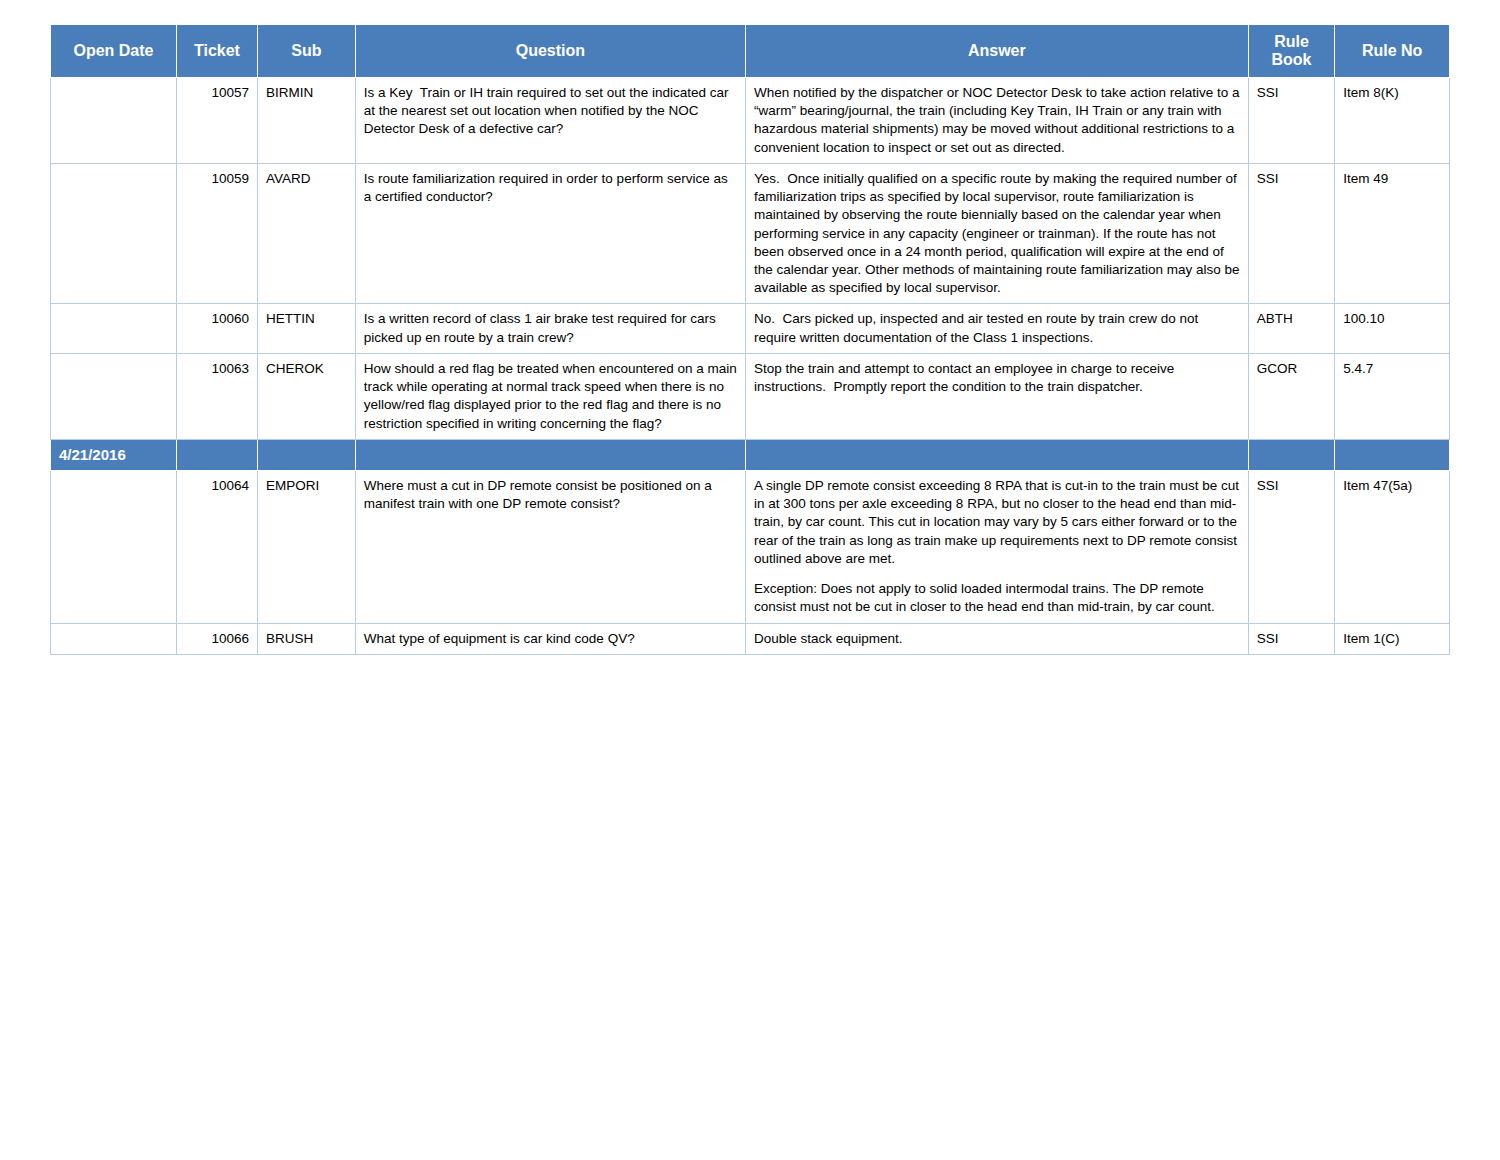| Open Date | Ticket | Sub | Question | Answer | Rule Book | Rule No |
| --- | --- | --- | --- | --- | --- | --- |
| | 10057 | BIRMIN | Is a Key Train or IH train required to set out the indicated car at the nearest set out location when notified by the NOC Detector Desk of a defective car? | When notified by the dispatcher or NOC Detector Desk to take action relative to a “warm” bearing/journal, the train (including Key Train, IH Train or any train with hazardous material shipments) may be moved without additional restrictions to a convenient location to inspect or set out as directed. | SSI | Item 8(K) |
| | 10059 | AVARD | Is route familiarization required in order to perform service as a certified conductor? | Yes. Once initially qualified on a specific route by making the required number of familiarization trips as specified by local supervisor, route familiarization is maintained by observing the route biennially based on the calendar year when performing service in any capacity (engineer or trainman). If the route has not been observed once in a 24 month period, qualification will expire at the end of the calendar year. Other methods of maintaining route familiarization may also be available as specified by local supervisor. | SSI | Item 49 |
| | 10060 | HETTIN | Is a written record of class 1 air brake test required for cars picked up en route by a train crew? | No. Cars picked up, inspected and air tested en route by train crew do not require written documentation of the Class 1 inspections. | ABTH | 100.10 |
| | 10063 | CHEROK | How should a red flag be treated when encountered on a main track while operating at normal track speed when there is no yellow/red flag displayed prior to the red flag and there is no restriction specified in writing concerning the flag? | Stop the train and attempt to contact an employee in charge to receive instructions. Promptly report the condition to the train dispatcher. | GCOR | 5.4.7 |
| 4/21/2016 | | | | | | |
| | 10064 | EMPORI | Where must a cut in DP remote consist be positioned on a manifest train with one DP remote consist? | A single DP remote consist exceeding 8 RPA that is cut-in to the train must be cut in at 300 tons per axle exceeding 8 RPA, but no closer to the head end than mid-train, by car count. This cut in location may vary by 5 cars either forward or to the rear of the train as long as train make up requirements next to DP remote consist outlined above are met. Exception: Does not apply to solid loaded intermodal trains. The DP remote consist must not be cut in closer to the head end than mid-train, by car count. | SSI | Item 47(5a) |
| | 10066 | BRUSH | What type of equipment is car kind code QV? | Double stack equipment. | SSI | Item 1(C) |